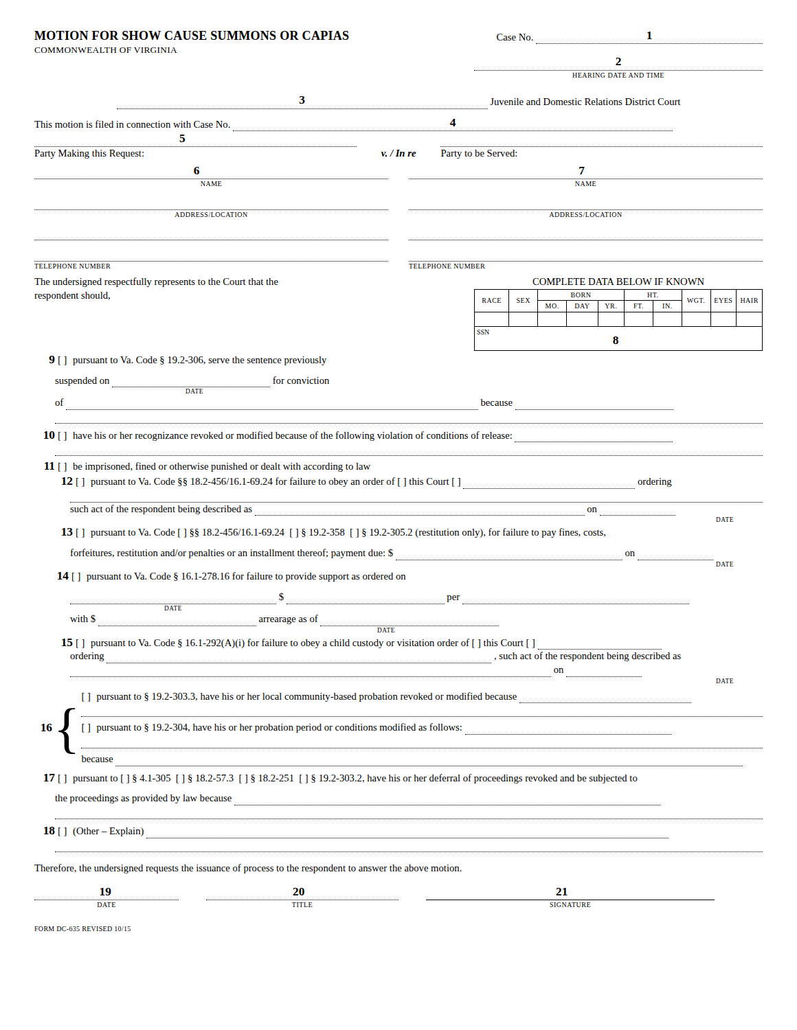MOTION FOR SHOW CAUSE SUMMONS OR CAPIAS
COMMONWEALTH OF VIRGINIA
Case No. 1
2
HEARING DATE AND TIME
3 Juvenile and Domestic Relations District Court
This motion is filed in connection with Case No. 4
5
Party Making this Request:
v. / In re
Party to be Served:
6
NAME
ADDRESS/LOCATION
TELEPHONE NUMBER
7
NAME
ADDRESS/LOCATION
TELEPHONE NUMBER
The undersigned respectfully represents to the Court that the
respondent should,
COMPLETE DATA BELOW IF KNOWN
| RACE | SEX | BORN | HT. | WGT. | EYES | HAIR |
| --- | --- | --- | --- | --- | --- | --- |
| MO. | DAY | YR. | FT. | IN. |
SSN 8
9
[ ]
pursuant to Va. Code § 19.2-306, serve the sentence previously
suspended on for conviction
DATE
of because
10
[ ]
have his or her recognizance revoked or modified because of the following violation of conditions of release:
11
[ ]
be imprisoned, fined or otherwise punished or dealt with according to law
12
[ ]
pursuant to Va. Code §§ 18.2-456/16.1-69.24 for failure to obey an order of [ ] this Court [ ] ordering
such act of the respondent being described as on
DATE
13
[ ]
pursuant to Va. Code [ ] §§ 18.2-456/16.1-69.24 [ ] § 19.2-358 [ ] § 19.2-305.2 (restitution only), for failure to pay fines, costs,
forfeitures, restitution and/or penalties or an installment thereof; payment due: $ on
DATE
14
[ ]
pursuant to Va. Code § 16.1-278.16 for failure to provide support as ordered on
$ per
DATE
with $ arrearage as of
DATE
15
[ ]
pursuant to Va. Code § 16.1-292(A)(i) for failure to obey a child custody or visitation order of [ ] this Court [ ]
ordering , such act of the respondent being described as
on
DATE
16
{
[ ]
pursuant to § 19.2-303.3, have his or her local community-based probation revoked or modified because
[ ]
pursuant to § 19.2-304, have his or her probation period or conditions modified as follows:
because
17
[ ]
pursuant to [ ] § 4.1-305 [ ] § 18.2-57.3 [ ] § 18.2-251 [ ] § 19.2-303.2, have his or her deferral of proceedings revoked and be subjected to
the proceedings as provided by law because
18
[ ]
(Other – Explain)
Therefore, the undersigned requests the issuance of process to the respondent to answer the above motion.
19
DATE
20
TITLE
21
SIGNATURE
FORM DC-635 REVISED 10/15